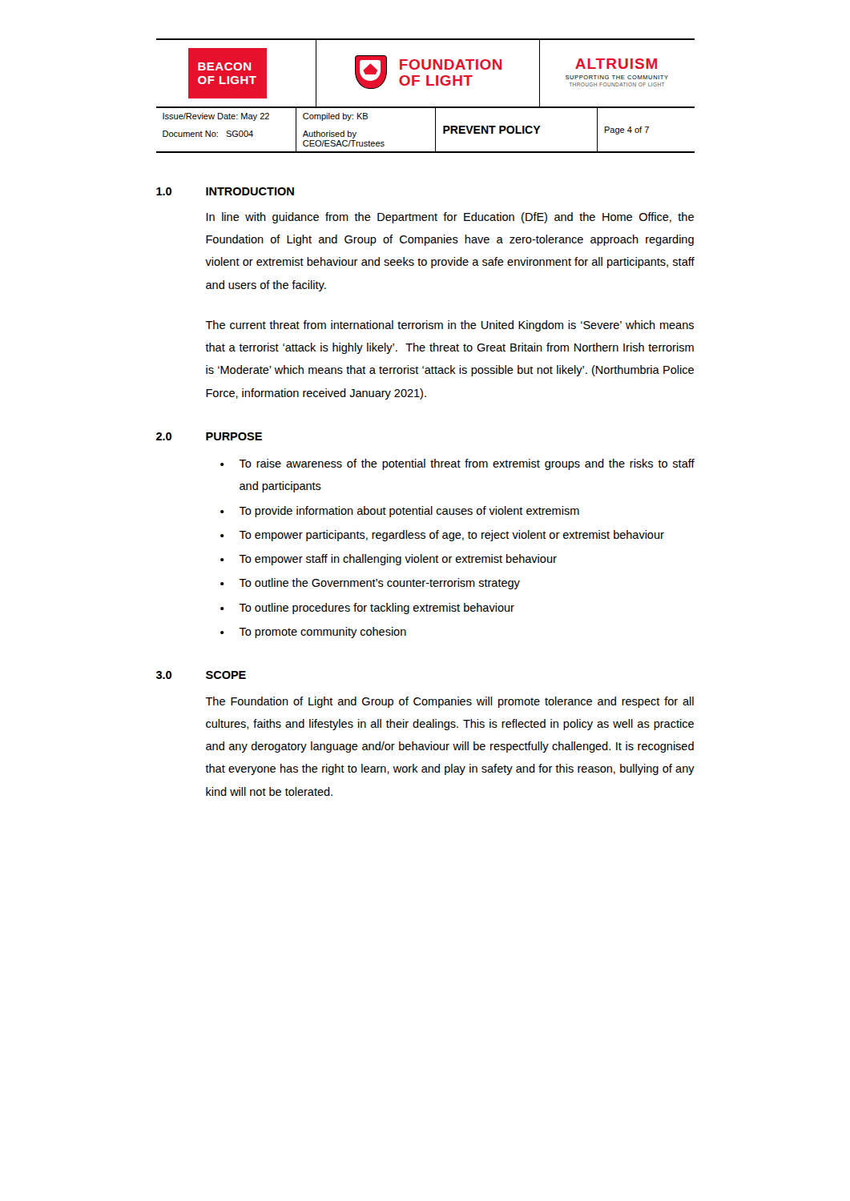BEACON
OF LIGHT
FOUNDATION
OF LIGHT
ALTRUISM
SUPPORTING THE COMMUNITY
THROUGH FOUNDATION OF LIGHT
| Issue/Review Date: May 22 Document No: SG004 | Compiled by: KB Authorised by CEO/ESAC/Trustees | PREVENT POLICY | Page 4 of 7 |
1.0 INTRODUCTION
In line with guidance from the Department for Education (DfE) and the Home Office, the Foundation of Light and Group of Companies have a zero-tolerance approach regarding violent or extremist behaviour and seeks to provide a safe environment for all participants, staff and users of the facility.
The current threat from international terrorism in the United Kingdom is ‘Severe’ which means that a terrorist ‘attack is highly likely’. The threat to Great Britain from Northern Irish terrorism is ‘Moderate’ which means that a terrorist ‘attack is possible but not likely’. (Northumbria Police Force, information received January 2021).
2.0 PURPOSE
To raise awareness of the potential threat from extremist groups and the risks to staff and participants
To provide information about potential causes of violent extremism
To empower participants, regardless of age, to reject violent or extremist behaviour
To empower staff in challenging violent or extremist behaviour
To outline the Government’s counter-terrorism strategy
To outline procedures for tackling extremist behaviour
To promote community cohesion
3.0 SCOPE
The Foundation of Light and Group of Companies will promote tolerance and respect for all cultures, faiths and lifestyles in all their dealings. This is reflected in policy as well as practice and any derogatory language and/or behaviour will be respectfully challenged. It is recognised that everyone has the right to learn, work and play in safety and for this reason, bullying of any kind will not be tolerated.